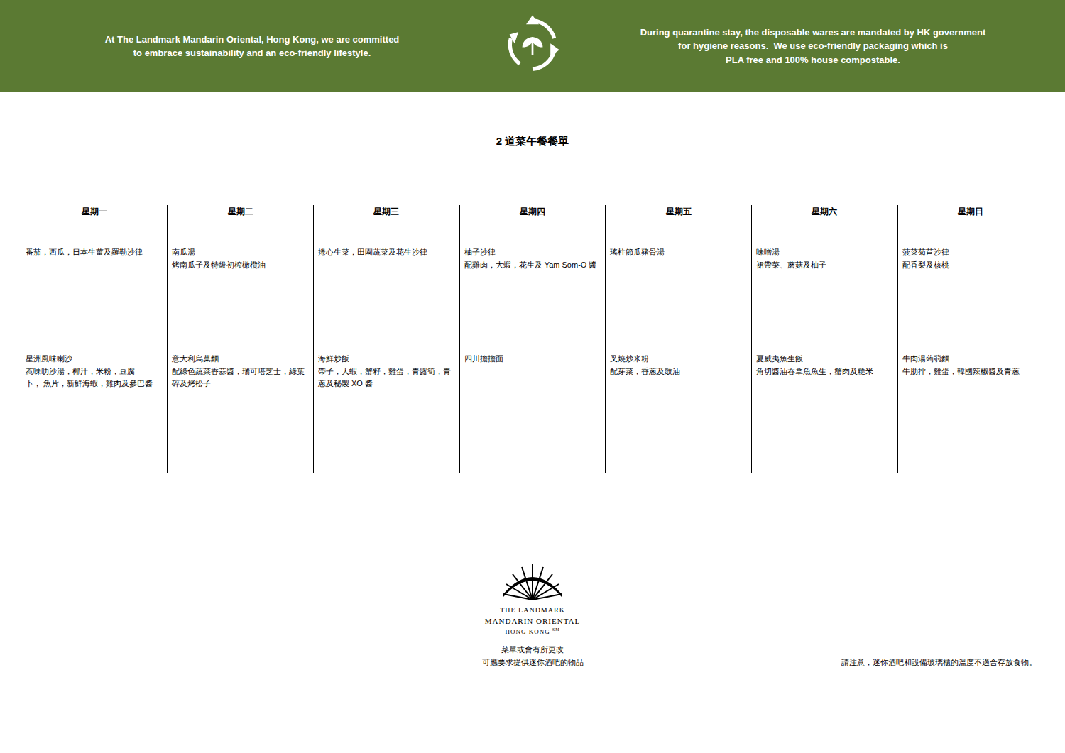At The Landmark Mandarin Oriental, Hong Kong, we are committed
to embrace sustainability and an eco-friendly lifestyle.
During quarantine stay, the disposable wares are mandated by HK government
for hygiene reasons. We use eco-friendly packaging which is
PLA free and 100% house compostable.
2 道菜午餐餐單
| 星期一 | 星期二 | 星期三 | 星期四 | 星期五 | 星期六 | 星期日 |
| --- | --- | --- | --- | --- | --- | --- |
| 番茄，西瓜，日本生薑及羅勒沙律 | 南瓜湯 烤南瓜子及特級初榨橄欖油 | 捲心生菜，田園蔬菜及花生沙律 | 柚子沙律 配雞肉，大蝦，花生及 Yam Som-O 醬 | 瑤柱節瓜豬骨湯 | 味噌湯 裙帶菜、蘑菇及柚子 | 菠菜菊苣沙律 配香梨及核桃 |
| 星洲風味喇沙 惹味叻沙湯，椰汁，米粉，豆腐卜， 魚片，新鮮海蝦，雞肉及參巴醬 | 意大利烏巢麵 配綠色蔬菜香蒜醬，瑞可塔芝士，綠葉碎及烤松子 | 海鮮炒飯 帶子，大蝦，蟹籽，雞蛋，青露筍，青蔥及秘製 XO 醬 | 四川擔擔面 | 叉燒炒米粉 配芽菜，香蔥及豉油 | 夏威夷魚生飯 角切醬油吞拿魚魚生，蟹肉及糙米 | 牛肉湯蒟蒻麵 牛肋排，雞蛋，韓國辣椒醬及青蔥 |
THE LANDMARK
MANDARIN ORIENTAL
HONG KONG SM
菜單或會有所更改
可應要求提供迷你酒吧的物品
請注意，迷你酒吧和設備玻璃櫃的溫度不適合存放食物。